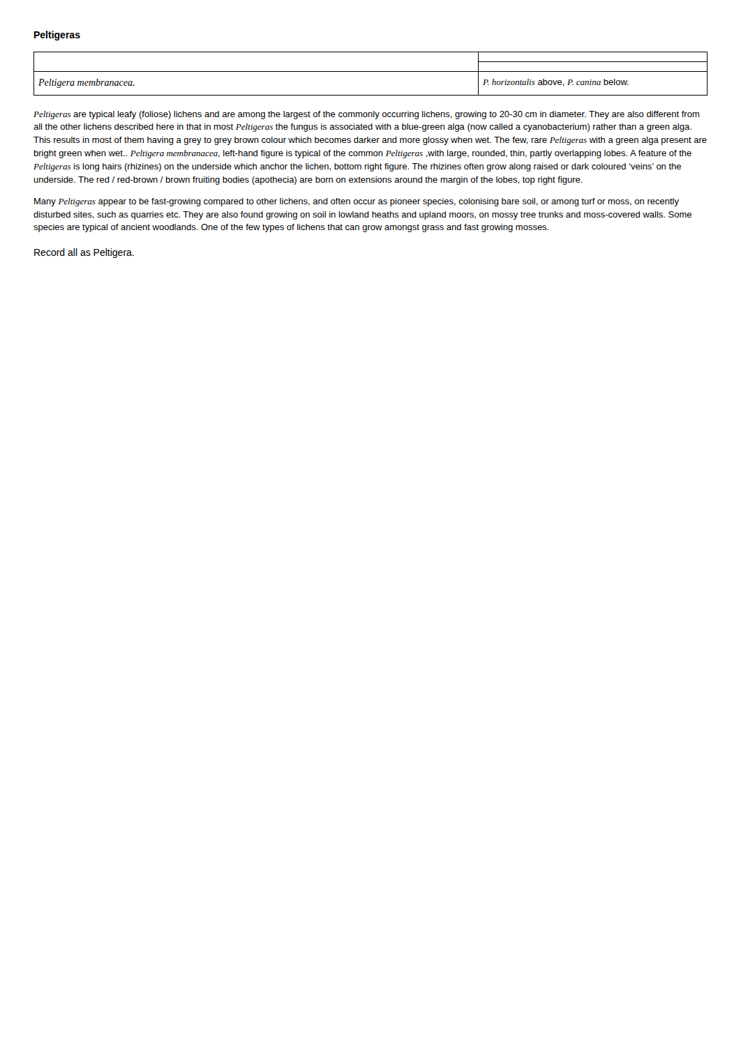Peltigeras
| Peltigera membranacea. | P. horizontalis above, P. canina below. |
Peltigeras are typical leafy (foliose) lichens and are among the largest of the commonly occurring lichens, growing to 20-30 cm in diameter. They are also different from all the other lichens described here in that in most Peltigeras the fungus is associated with a blue-green alga (now called a cyanobacterium) rather than a green alga. This results in most of them having a grey to grey brown colour which becomes darker and more glossy when wet. The few, rare Peltigeras with a green alga present are bright green when wet.. Peltigera membranacea, left-hand figure is typical of the common Peltigeras ,with large, rounded, thin, partly overlapping lobes. A feature of the Peltigeras is long hairs (rhizines) on the underside which anchor the lichen, bottom right figure. The rhizines often grow along raised or dark coloured ‘veins’ on the underside. The red / red-brown / brown fruiting bodies (apothecia) are born on extensions around the margin of the lobes, top right figure.
Many Peltigeras appear to be fast-growing compared to other lichens, and often occur as pioneer species, colonising bare soil, or among turf or moss, on recently disturbed sites, such as quarries etc. They are also found growing on soil in lowland heaths and upland moors, on mossy tree trunks and moss-covered walls. Some species are typical of ancient woodlands. One of the few types of lichens that can grow amongst grass and fast growing mosses.
Record all as Peltigera.